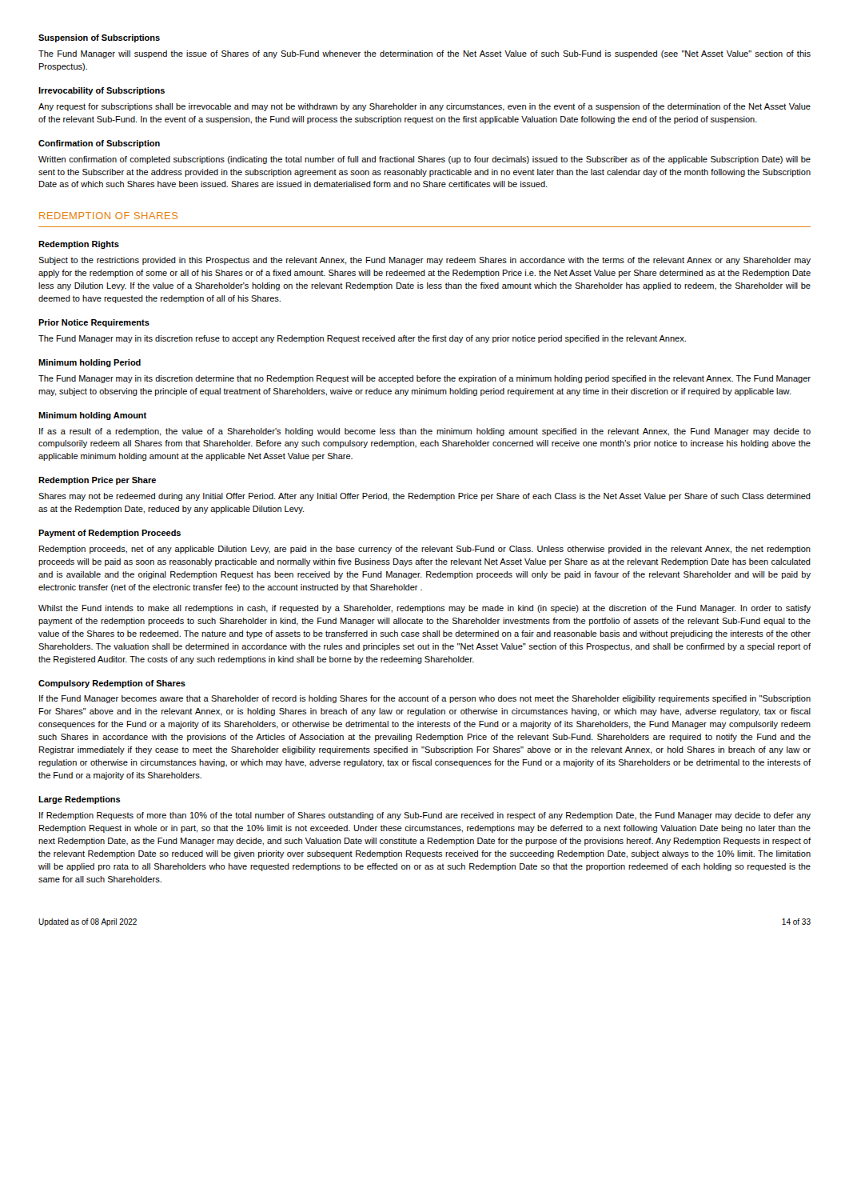Suspension of Subscriptions
The Fund Manager will suspend the issue of Shares of any Sub-Fund whenever the determination of the Net Asset Value of such Sub-Fund is suspended (see "Net Asset Value" section of this Prospectus).
Irrevocability of Subscriptions
Any request for subscriptions shall be irrevocable and may not be withdrawn by any Shareholder in any circumstances, even in the event of a suspension of the determination of the Net Asset Value of the relevant Sub-Fund. In the event of a suspension, the Fund will process the subscription request on the first applicable Valuation Date following the end of the period of suspension.
Confirmation of Subscription
Written confirmation of completed subscriptions (indicating the total number of full and fractional Shares (up to four decimals) issued to the Subscriber as of the applicable Subscription Date) will be sent to the Subscriber at the address provided in the subscription agreement as soon as reasonably practicable and in no event later than the last calendar day of the month following the Subscription Date as of which such Shares have been issued. Shares are issued in dematerialised form and no Share certificates will be issued.
Redemption of Shares
Redemption Rights
Subject to the restrictions provided in this Prospectus and the relevant Annex, the Fund Manager may redeem Shares in accordance with the terms of the relevant Annex or any Shareholder may apply for the redemption of some or all of his Shares or of a fixed amount. Shares will be redeemed at the Redemption Price i.e. the Net Asset Value per Share determined as at the Redemption Date less any Dilution Levy. If the value of a Shareholder's holding on the relevant Redemption Date is less than the fixed amount which the Shareholder has applied to redeem, the Shareholder will be deemed to have requested the redemption of all of his Shares.
Prior Notice Requirements
The Fund Manager may in its discretion refuse to accept any Redemption Request received after the first day of any prior notice period specified in the relevant Annex.
Minimum holding Period
The Fund Manager may in its discretion determine that no Redemption Request will be accepted before the expiration of a minimum holding period specified in the relevant Annex. The Fund Manager may, subject to observing the principle of equal treatment of Shareholders, waive or reduce any minimum holding period requirement at any time in their discretion or if required by applicable law.
Minimum holding Amount
If as a result of a redemption, the value of a Shareholder's holding would become less than the minimum holding amount specified in the relevant Annex, the Fund Manager may decide to compulsorily redeem all Shares from that Shareholder. Before any such compulsory redemption, each Shareholder concerned will receive one month's prior notice to increase his holding above the applicable minimum holding amount at the applicable Net Asset Value per Share.
Redemption Price per Share
Shares may not be redeemed during any Initial Offer Period. After any Initial Offer Period, the Redemption Price per Share of each Class is the Net Asset Value per Share of such Class determined as at the Redemption Date, reduced by any applicable Dilution Levy.
Payment of Redemption Proceeds
Redemption proceeds, net of any applicable Dilution Levy, are paid in the base currency of the relevant Sub-Fund or Class. Unless otherwise provided in the relevant Annex, the net redemption proceeds will be paid as soon as reasonably practicable and normally within five Business Days after the relevant Net Asset Value per Share as at the relevant Redemption Date has been calculated and is available and the original Redemption Request has been received by the Fund Manager. Redemption proceeds will only be paid in favour of the relevant Shareholder and will be paid by electronic transfer (net of the electronic transfer fee) to the account instructed by that Shareholder .
Whilst the Fund intends to make all redemptions in cash, if requested by a Shareholder, redemptions may be made in kind (in specie) at the discretion of the Fund Manager. In order to satisfy payment of the redemption proceeds to such Shareholder in kind, the Fund Manager will allocate to the Shareholder investments from the portfolio of assets of the relevant Sub-Fund equal to the value of the Shares to be redeemed. The nature and type of assets to be transferred in such case shall be determined on a fair and reasonable basis and without prejudicing the interests of the other Shareholders. The valuation shall be determined in accordance with the rules and principles set out in the "Net Asset Value" section of this Prospectus, and shall be confirmed by a special report of the Registered Auditor. The costs of any such redemptions in kind shall be borne by the redeeming Shareholder.
Compulsory Redemption of Shares
If the Fund Manager becomes aware that a Shareholder of record is holding Shares for the account of a person who does not meet the Shareholder eligibility requirements specified in "Subscription For Shares" above and in the relevant Annex, or is holding Shares in breach of any law or regulation or otherwise in circumstances having, or which may have, adverse regulatory, tax or fiscal consequences for the Fund or a majority of its Shareholders, or otherwise be detrimental to the interests of the Fund or a majority of its Shareholders, the Fund Manager may compulsorily redeem such Shares in accordance with the provisions of the Articles of Association at the prevailing Redemption Price of the relevant Sub-Fund. Shareholders are required to notify the Fund and the Registrar immediately if they cease to meet the Shareholder eligibility requirements specified in "Subscription For Shares" above or in the relevant Annex, or hold Shares in breach of any law or regulation or otherwise in circumstances having, or which may have, adverse regulatory, tax or fiscal consequences for the Fund or a majority of its Shareholders or be detrimental to the interests of the Fund or a majority of its Shareholders.
Large Redemptions
If Redemption Requests of more than 10% of the total number of Shares outstanding of any Sub-Fund are received in respect of any Redemption Date, the Fund Manager may decide to defer any Redemption Request in whole or in part, so that the 10% limit is not exceeded. Under these circumstances, redemptions may be deferred to a next following Valuation Date being no later than the next Redemption Date, as the Fund Manager may decide, and such Valuation Date will constitute a Redemption Date for the purpose of the provisions hereof. Any Redemption Requests in respect of the relevant Redemption Date so reduced will be given priority over subsequent Redemption Requests received for the succeeding Redemption Date, subject always to the 10% limit. The limitation will be applied pro rata to all Shareholders who have requested redemptions to be effected on or as at such Redemption Date so that the proportion redeemed of each holding so requested is the same for all such Shareholders.
Updated as of 08 April 2022 14 of 33